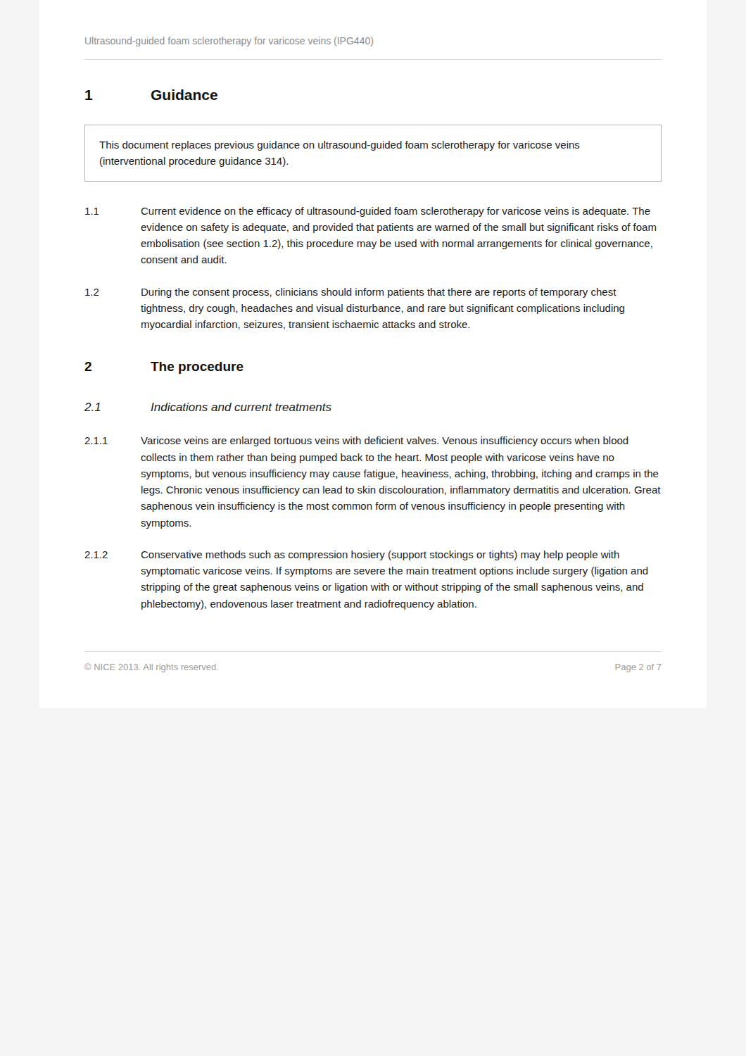Ultrasound-guided foam sclerotherapy for varicose veins (IPG440)
1 Guidance
This document replaces previous guidance on ultrasound-guided foam sclerotherapy for varicose veins (interventional procedure guidance 314).
1.1
Current evidence on the efficacy of ultrasound-guided foam sclerotherapy for varicose veins is adequate. The evidence on safety is adequate, and provided that patients are warned of the small but significant risks of foam embolisation (see section 1.2), this procedure may be used with normal arrangements for clinical governance, consent and audit.
1.2
During the consent process, clinicians should inform patients that there are reports of temporary chest tightness, dry cough, headaches and visual disturbance, and rare but significant complications including myocardial infarction, seizures, transient ischaemic attacks and stroke.
2 The procedure
2.1 Indications and current treatments
2.1.1
Varicose veins are enlarged tortuous veins with deficient valves. Venous insufficiency occurs when blood collects in them rather than being pumped back to the heart. Most people with varicose veins have no symptoms, but venous insufficiency may cause fatigue, heaviness, aching, throbbing, itching and cramps in the legs. Chronic venous insufficiency can lead to skin discolouration, inflammatory dermatitis and ulceration. Great saphenous vein insufficiency is the most common form of venous insufficiency in people presenting with symptoms.
2.1.2
Conservative methods such as compression hosiery (support stockings or tights) may help people with symptomatic varicose veins. If symptoms are severe the main treatment options include surgery (ligation and stripping of the great saphenous veins or ligation with or without stripping of the small saphenous veins, and phlebectomy), endovenous laser treatment and radiofrequency ablation.
© NICE 2013. All rights reserved. Page 2 of 7